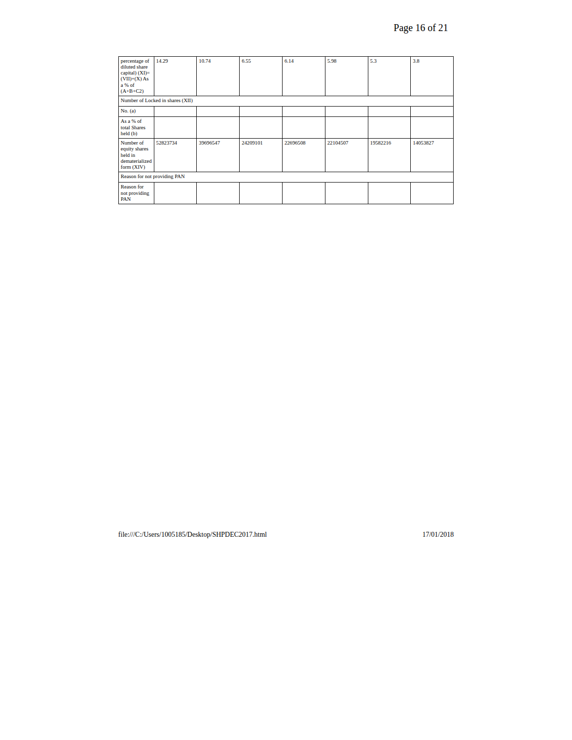Page 16 of 21
| percentage of diluted share capital) (XI)= (VII)+(X) As a % of (A+B+C2) | 14.29 | 10.74 | 6.55 | 6.14 | 5.98 | 5.3 | 3.8 |
| Number of Locked in shares (XII) |
| No. (a) | | | | | | | |
| As a % of total Shares held (b) | | | | | | | |
| Number of equity shares held in dematerialized form (XIV) | 52823734 | 39696547 | 24209101 | 22696508 | 22104507 | 19582216 | 14053827 |
| Reason for not providing PAN |
| Reason for not providing PAN | | | | | | | |
file:///C:/Users/1005185/Desktop/SHPDEC2017.html 17/01/2018